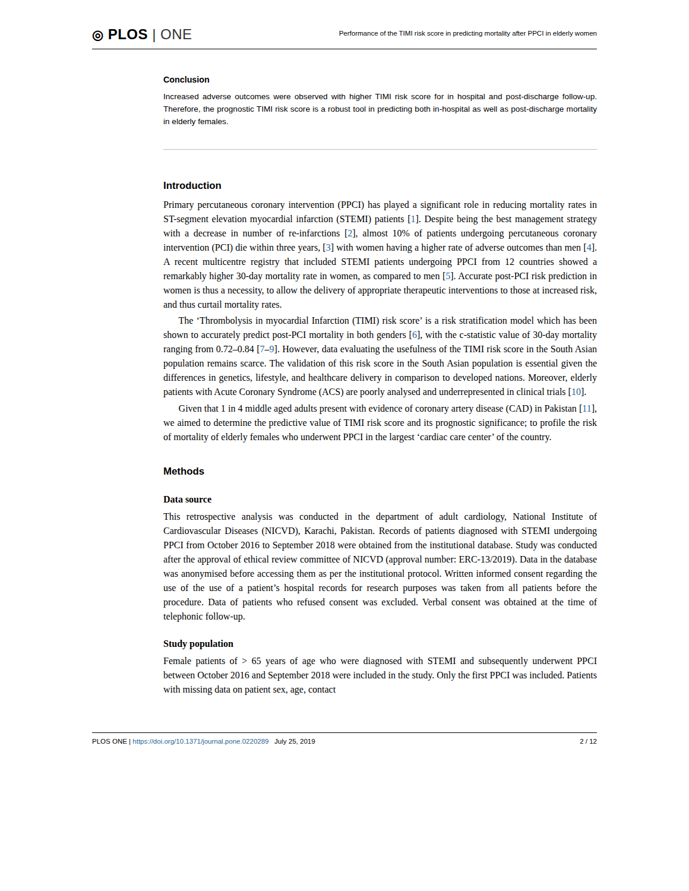◎ PLOS | ONE
Performance of the TIMI risk score in predicting mortality after PPCI in elderly women
Conclusion
Increased adverse outcomes were observed with higher TIMI risk score for in hospital and post-discharge follow-up. Therefore, the prognostic TIMI risk score is a robust tool in predicting both in-hospital as well as post-discharge mortality in elderly females.
Introduction
Primary percutaneous coronary intervention (PPCI) has played a significant role in reducing mortality rates in ST-segment elevation myocardial infarction (STEMI) patients [1]. Despite being the best management strategy with a decrease in number of re-infarctions [2], almost 10% of patients undergoing percutaneous coronary intervention (PCI) die within three years, [3] with women having a higher rate of adverse outcomes than men [4]. A recent multicentre registry that included STEMI patients undergoing PPCI from 12 countries showed a remarkably higher 30-day mortality rate in women, as compared to men [5]. Accurate post-PCI risk prediction in women is thus a necessity, to allow the delivery of appropriate therapeutic interventions to those at increased risk, and thus curtail mortality rates.
The ‘Thrombolysis in myocardial Infarction (TIMI) risk score’ is a risk stratification model which has been shown to accurately predict post-PCI mortality in both genders [6], with the c-statistic value of 30-day mortality ranging from 0.72–0.84 [7–9]. However, data evaluating the usefulness of the TIMI risk score in the South Asian population remains scarce. The validation of this risk score in the South Asian population is essential given the differences in genetics, lifestyle, and healthcare delivery in comparison to developed nations. Moreover, elderly patients with Acute Coronary Syndrome (ACS) are poorly analysed and underrepresented in clinical trials [10].
Given that 1 in 4 middle aged adults present with evidence of coronary artery disease (CAD) in Pakistan [11], we aimed to determine the predictive value of TIMI risk score and its prognostic significance; to profile the risk of mortality of elderly females who underwent PPCI in the largest ‘cardiac care center’ of the country.
Methods
Data source
This retrospective analysis was conducted in the department of adult cardiology, National Institute of Cardiovascular Diseases (NICVD), Karachi, Pakistan. Records of patients diagnosed with STEMI undergoing PPCI from October 2016 to September 2018 were obtained from the institutional database. Study was conducted after the approval of ethical review committee of NICVD (approval number: ERC-13/2019). Data in the database was anonymised before accessing them as per the institutional protocol. Written informed consent regarding the use of the use of a patient’s hospital records for research purposes was taken from all patients before the procedure. Data of patients who refused consent was excluded. Verbal consent was obtained at the time of telephonic follow-up.
Study population
Female patients of > 65 years of age who were diagnosed with STEMI and subsequently underwent PPCI between October 2016 and September 2018 were included in the study. Only the first PPCI was included. Patients with missing data on patient sex, age, contact
PLOS ONE | https://doi.org/10.1371/journal.pone.0220289 July 25, 2019
2 / 12